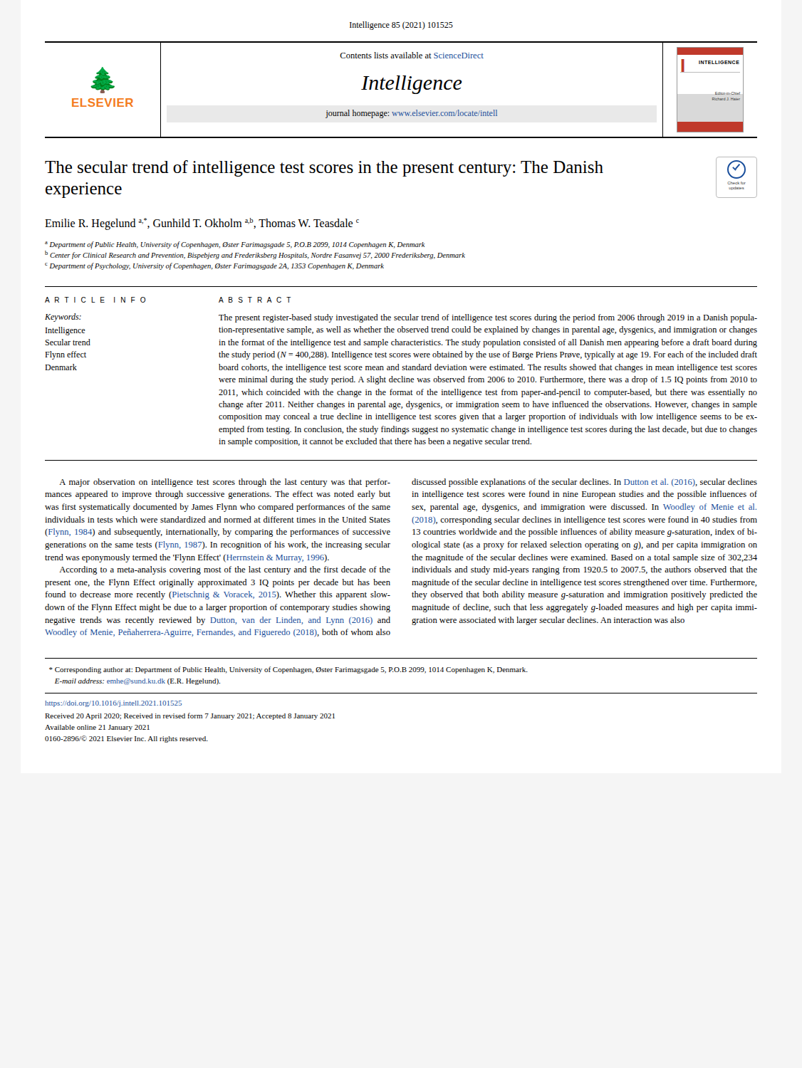Intelligence 85 (2021) 101525
🌲
ELSEVIER
Contents lists available at ScienceDirect
Intelligence
journal homepage: www.elsevier.com/locate/intell
I
INTELLIGENCE
Editor-in-Chief
Richard J. Haier
Check for
updates
The secular trend of intelligence test scores in the present century: The Danish experience
Emilie R. Hegelund a,*, Gunhild T. Okholm a,b, Thomas W. Teasdale c
a Department of Public Health, University of Copenhagen, Øster Farimagsgade 5, P.O.B 2099, 1014 Copenhagen K, Denmark
b Center for Clinical Research and Prevention, Bispebjerg and Frederiksberg Hospitals, Nordre Fasanvej 57, 2000 Frederiksberg, Denmark
c Department of Psychology, University of Copenhagen, Øster Farimagsgade 2A, 1353 Copenhagen K, Denmark
A R T I C L E I N F O
Keywords:
Intelligence
Secular trend
Flynn effect
Denmark
A B S T R A C T
The present register-based study investigated the secular trend of intelligence test scores during the period from 2006 through 2019 in a Danish population-representative sample, as well as whether the observed trend could be explained by changes in parental age, dysgenics, and immigration or changes in the format of the intelligence test and sample characteristics. The study population consisted of all Danish men appearing before a draft board during the study period (N = 400,288). Intelligence test scores were obtained by the use of Børge Priens Prøve, typically at age 19. For each of the included draft board cohorts, the intelligence test score mean and standard deviation were estimated. The results showed that changes in mean intelligence test scores were minimal during the study period. A slight decline was observed from 2006 to 2010. Furthermore, there was a drop of 1.5 IQ points from 2010 to 2011, which coincided with the change in the format of the intelligence test from paper-and-pencil to computer-based, but there was essentially no change after 2011. Neither changes in parental age, dysgenics, or immigration seem to have influenced the observations. However, changes in sample composition may conceal a true decline in intelligence test scores given that a larger proportion of individuals with low intelligence seems to be exempted from testing. In conclusion, the study findings suggest no systematic change in intelligence test scores during the last decade, but due to changes in sample composition, it cannot be excluded that there has been a negative secular trend.
A major observation on intelligence test scores through the last century was that performances appeared to improve through successive generations. The effect was noted early but was first systematically documented by James Flynn who compared performances of the same individuals in tests which were standardized and normed at different times in the United States (Flynn, 1984) and subsequently, internationally, by comparing the performances of successive generations on the same tests (Flynn, 1987). In recognition of his work, the increasing secular trend was eponymously termed the 'Flynn Effect' (Herrnstein & Murray, 1996).
According to a meta-analysis covering most of the last century and the first decade of the present one, the Flynn Effect originally approximated 3 IQ points per decade but has been found to decrease more recently (Pietschnig & Voracek, 2015). Whether this apparent slowdown of the Flynn Effect might be due to a larger proportion of contemporary studies showing negative trends was recently reviewed by Dutton, van der Linden, and Lynn (2016) and Woodley of Menie, Peñaherrera-Aguirre, Fernandes, and Figueredo (2018), both of whom also discussed possible explanations of the secular declines. In Dutton et al. (2016), secular declines in intelligence test scores were found in nine European studies and the possible influences of sex, parental age, dysgenics, and immigration were discussed. In Woodley of Menie et al. (2018), corresponding secular declines in intelligence test scores were found in 40 studies from 13 countries worldwide and the possible influences of ability measure g-saturation, index of biological state (as a proxy for relaxed selection operating on g), and per capita immigration on the magnitude of the secular declines were examined. Based on a total sample size of 302,234 individuals and study mid-years ranging from 1920.5 to 2007.5, the authors observed that the magnitude of the secular decline in intelligence test scores strengthened over time. Furthermore, they observed that both ability measure g-saturation and immigration positively predicted the magnitude of decline, such that less aggregately g-loaded measures and high per capita immigration were associated with larger secular declines. An interaction was also
* Corresponding author at: Department of Public Health, University of Copenhagen, Øster Farimagsgade 5, P.O.B 2099, 1014 Copenhagen K, Denmark.
E-mail address: emhe@sund.ku.dk (E.R. Hegelund).
https://doi.org/10.1016/j.intell.2021.101525
Received 20 April 2020; Received in revised form 7 January 2021; Accepted 8 January 2021
Available online 21 January 2021
0160-2896/© 2021 Elsevier Inc. All rights reserved.